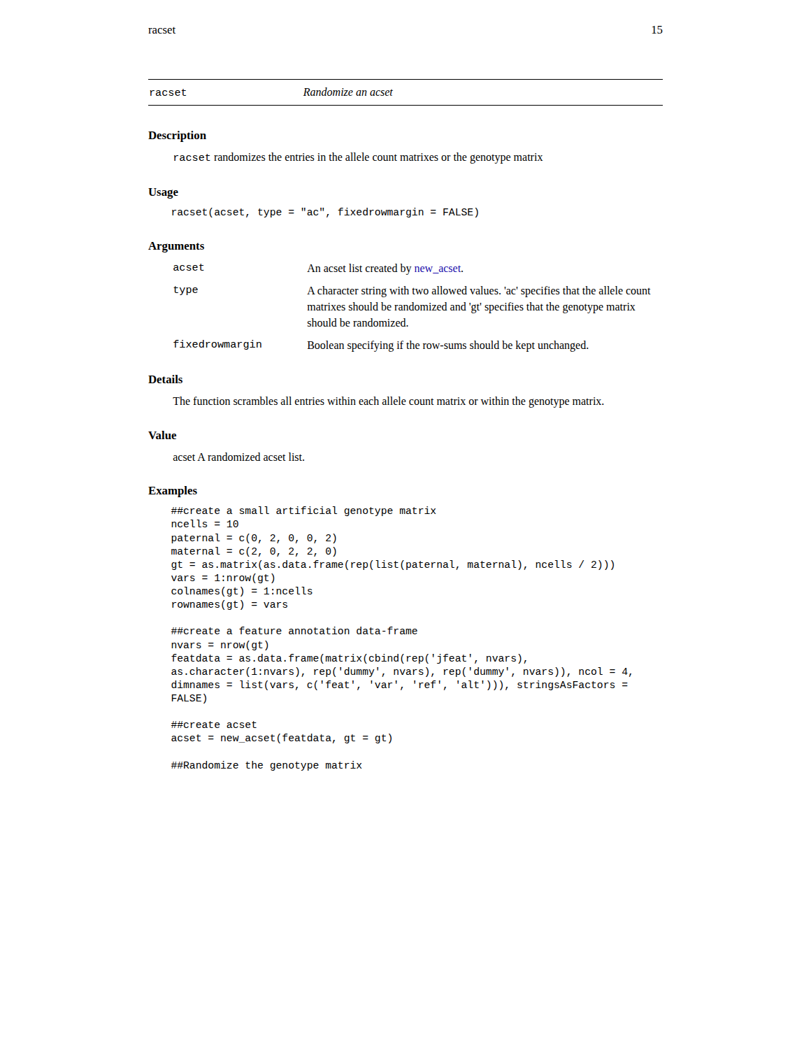racset 15
| racset | Randomize an acset |
Description
racset randomizes the entries in the allele count matrixes or the genotype matrix
Usage
racset(acset, type = "ac", fixedrowmargin = FALSE)
Arguments
acset
An acset list created by new_acset.
type
A character string with two allowed values. 'ac' specifies that the allele count matrixes should be randomized and 'gt' specifies that the genotype matrix should be randomized.
fixedrowmargin
Boolean specifying if the row-sums should be kept unchanged.
Details
The function scrambles all entries within each allele count matrix or within the genotype matrix.
Value
acset A randomized acset list.
Examples
##create a small artificial genotype matrix
ncells = 10
paternal = c(0, 2, 0, 0, 2)
maternal = c(2, 0, 2, 2, 0)
gt = as.matrix(as.data.frame(rep(list(paternal, maternal), ncells / 2)))
vars = 1:nrow(gt)
colnames(gt) = 1:ncells
rownames(gt) = vars

##create a feature annotation data-frame
nvars = nrow(gt)
featdata = as.data.frame(matrix(cbind(rep('jfeat', nvars),
as.character(1:nvars), rep('dummy', nvars), rep('dummy', nvars)), ncol = 4,
dimnames = list(vars, c('feat', 'var', 'ref', 'alt'))), stringsAsFactors =
FALSE)

##create acset
acset = new_acset(featdata, gt = gt)

##Randomize the genotype matrix